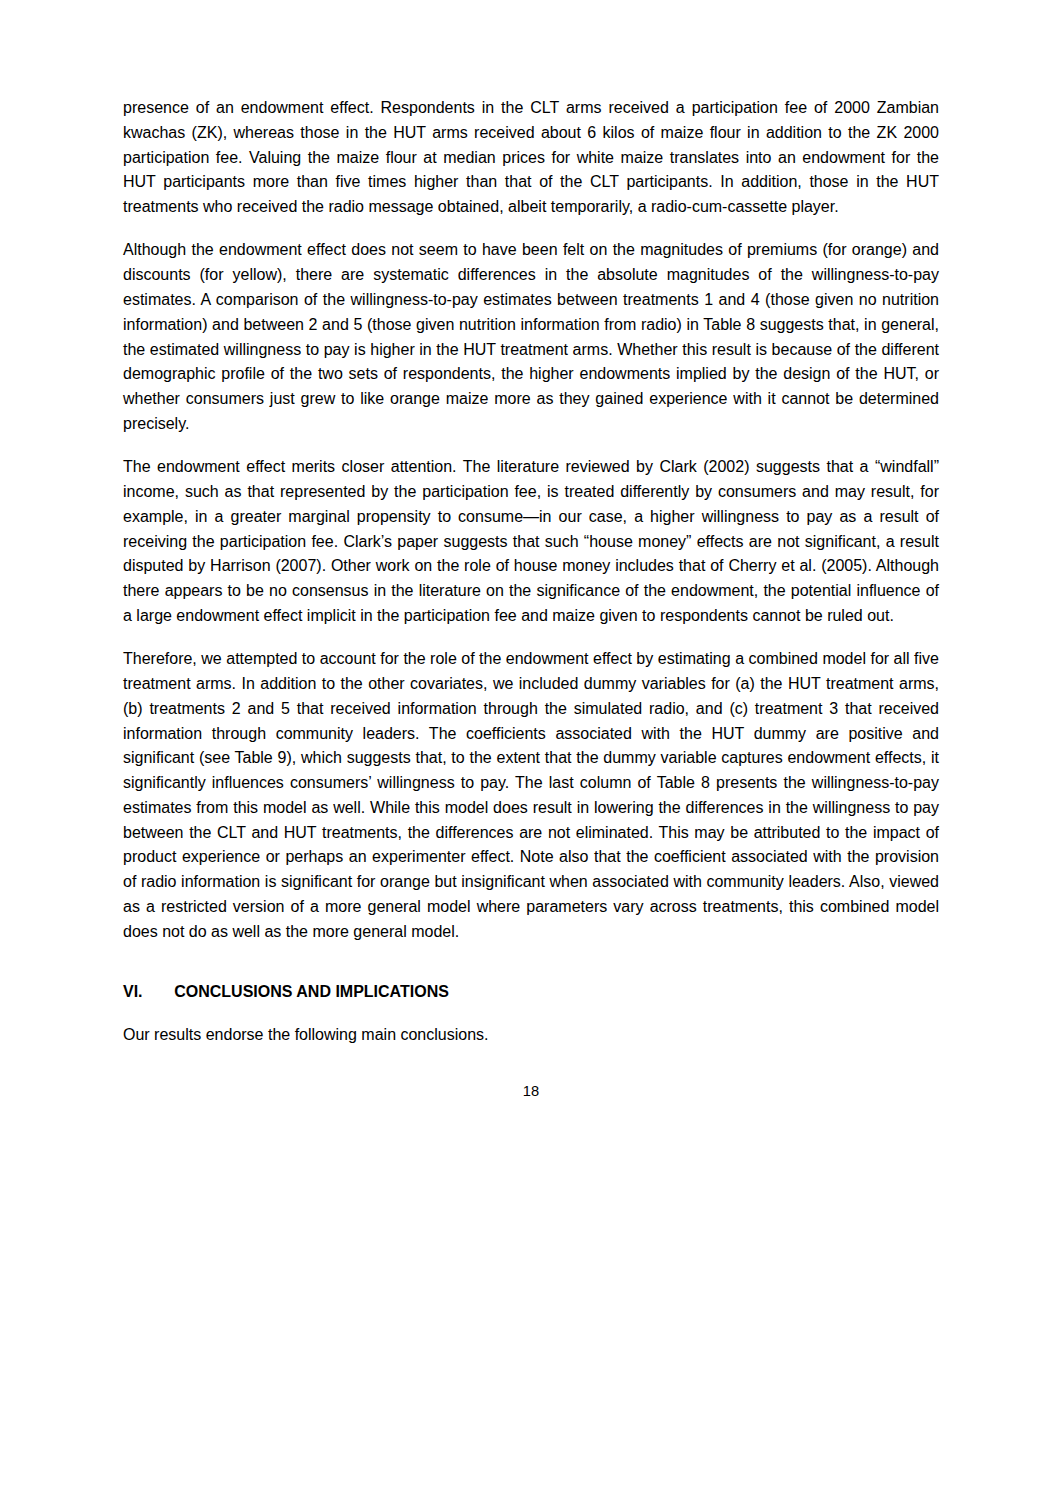presence of an endowment effect. Respondents in the CLT arms received a participation fee of 2000 Zambian kwachas (ZK), whereas those in the HUT arms received about 6 kilos of maize flour in addition to the ZK 2000 participation fee. Valuing the maize flour at median prices for white maize translates into an endowment for the HUT participants more than five times higher than that of the CLT participants. In addition, those in the HUT treatments who received the radio message obtained, albeit temporarily, a radio-cum-cassette player.
Although the endowment effect does not seem to have been felt on the magnitudes of premiums (for orange) and discounts (for yellow), there are systematic differences in the absolute magnitudes of the willingness-to-pay estimates. A comparison of the willingness-to-pay estimates between treatments 1 and 4 (those given no nutrition information) and between 2 and 5 (those given nutrition information from radio) in Table 8 suggests that, in general, the estimated willingness to pay is higher in the HUT treatment arms. Whether this result is because of the different demographic profile of the two sets of respondents, the higher endowments implied by the design of the HUT, or whether consumers just grew to like orange maize more as they gained experience with it cannot be determined precisely.
The endowment effect merits closer attention. The literature reviewed by Clark (2002) suggests that a “windfall” income, such as that represented by the participation fee, is treated differently by consumers and may result, for example, in a greater marginal propensity to consume—in our case, a higher willingness to pay as a result of receiving the participation fee. Clark’s paper suggests that such “house money” effects are not significant, a result disputed by Harrison (2007). Other work on the role of house money includes that of Cherry et al. (2005). Although there appears to be no consensus in the literature on the significance of the endowment, the potential influence of a large endowment effect implicit in the participation fee and maize given to respondents cannot be ruled out.
Therefore, we attempted to account for the role of the endowment effect by estimating a combined model for all five treatment arms. In addition to the other covariates, we included dummy variables for (a) the HUT treatment arms, (b) treatments 2 and 5 that received information through the simulated radio, and (c) treatment 3 that received information through community leaders. The coefficients associated with the HUT dummy are positive and significant (see Table 9), which suggests that, to the extent that the dummy variable captures endowment effects, it significantly influences consumers’ willingness to pay. The last column of Table 8 presents the willingness-to-pay estimates from this model as well. While this model does result in lowering the differences in the willingness to pay between the CLT and HUT treatments, the differences are not eliminated. This may be attributed to the impact of product experience or perhaps an experimenter effect. Note also that the coefficient associated with the provision of radio information is significant for orange but insignificant when associated with community leaders. Also, viewed as a restricted version of a more general model where parameters vary across treatments, this combined model does not do as well as the more general model.
VI. CONCLUSIONS AND IMPLICATIONS
Our results endorse the following main conclusions.
18